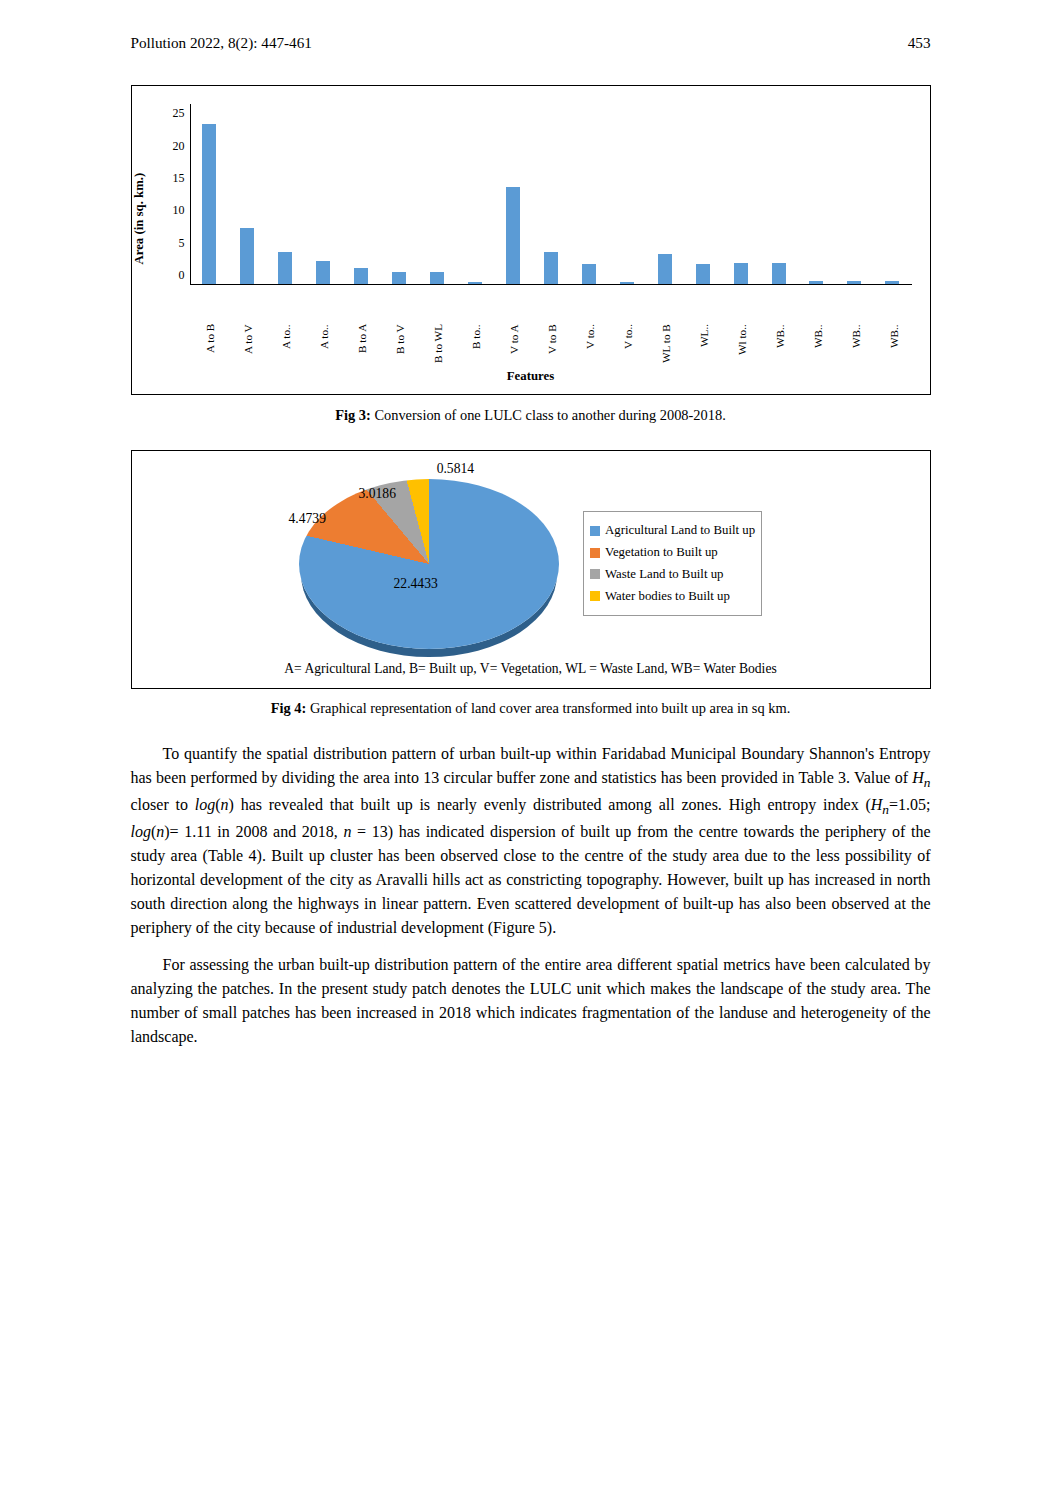Pollution 2022, 8(2): 447-461 453
Area (in sq. km.)
25 20 15 10 5 0
A to B A to V A to.. A to.. B to A B to V B to WL B to.. V to A V to B V to.. V to.. WL to B WL.. Wl to.. WB.. WB.. WB.. WB..
Features
Fig 3: Conversion of one LULC class to another during 2008-2018.
0.5814
4.4739 3.0186 22.4433
Agricultural Land to Built up
Vegetation to Built up
Waste Land to Built up
Water bodies to Built up
A= Agricultural Land, B= Built up, V= Vegetation, WL = Waste Land, WB= Water Bodies
Fig 4: Graphical representation of land cover area transformed into built up area in sq km.
To quantify the spatial distribution pattern of urban built-up within Faridabad Municipal Boundary Shannon's Entropy has been performed by dividing the area into 13 circular buffer zone and statistics has been provided in Table 3. Value of Hn closer to log(n) has revealed that built up is nearly evenly distributed among all zones. High entropy index (Hn=1.05; log(n)= 1.11 in 2008 and 2018, n = 13) has indicated dispersion of built up from the centre towards the periphery of the study area (Table 4). Built up cluster has been observed close to the centre of the study area due to the less possibility of horizontal development of the city as Aravalli hills act as constricting topography. However, built up has increased in north south direction along the highways in linear pattern. Even scattered development of built-up has also been observed at the periphery of the city because of industrial development (Figure 5).
For assessing the urban built-up distribution pattern of the entire area different spatial metrics have been calculated by analyzing the patches. In the present study patch denotes the LULC unit which makes the landscape of the study area. The number of small patches has been increased in 2018 which indicates fragmentation of the landuse and heterogeneity of the landscape.